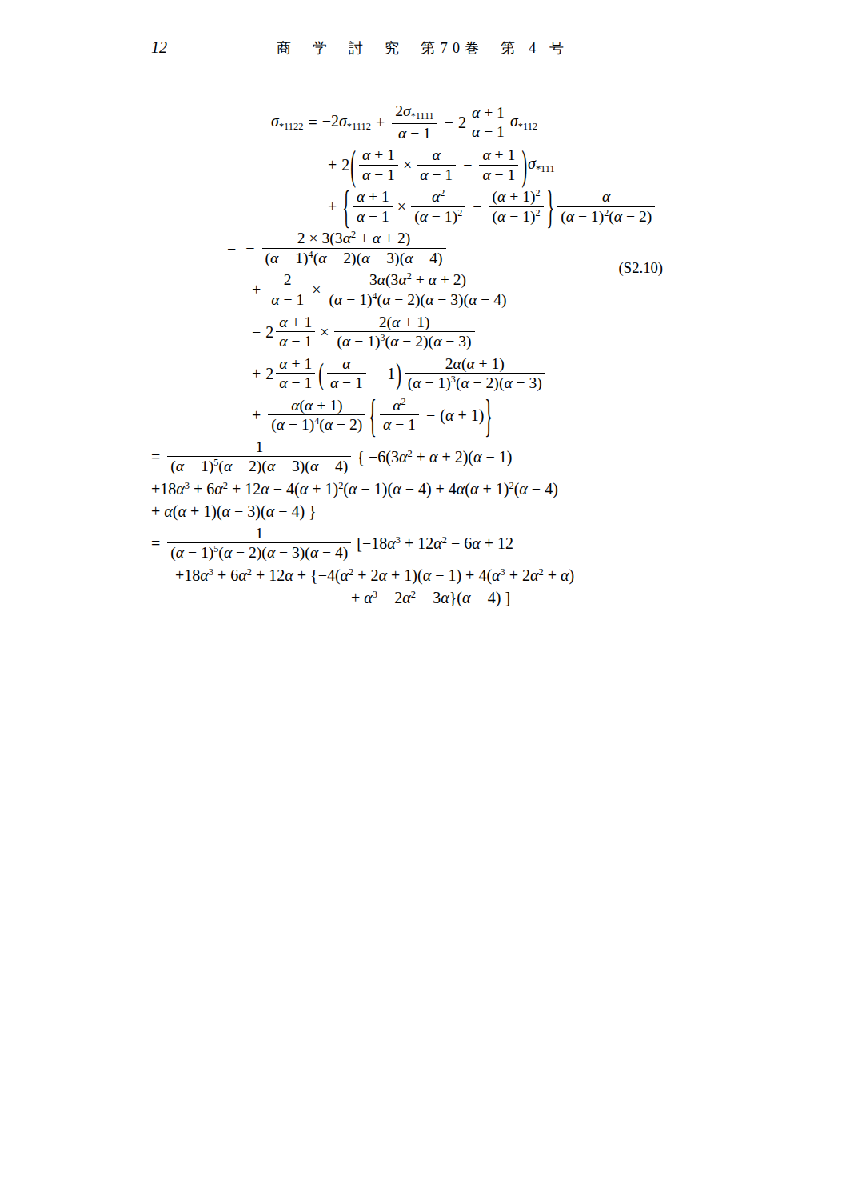12
商 学 討 究 第70巻 第 4 号
σ*1122 = −2σ*1112 + 2σ*1111 α − 1 − 2 α + 1 α − 1 σ*112
+ 2 ( α + 1 α − 1 × α α − 1 − α + 1 α − 1 ) σ*111
+ { α + 1 α − 1 × α2 (α − 1)2 − (α + 1)2 (α − 1)2 } α (α − 1)2(α − 2)
= − 2 × 3(3α2 + α + 2) (α − 1)4(α − 2)(α − 3)(α − 4)
(S2.10)
+ 2 α − 1 × 3α(3α2 + α + 2) (α − 1)4(α − 2)(α − 3)(α − 4)
− 2 α + 1 α − 1 × 2(α + 1) (α − 1)3(α − 2)(α − 3)
+ 2 α + 1 α − 1 ( α α − 1 − 1 ) 2α(α + 1) (α − 1)3(α − 2)(α − 3)
+ α(α + 1) (α − 1)4(α − 2) { α2 α − 1 − (α + 1) }
= 1 (α − 1)5(α − 2)(α − 3)(α − 4) { −6(3α2 + α + 2)(α − 1)
+18α3 + 6α2 + 12α − 4(α + 1)2(α − 1)(α − 4) + 4α(α + 1)2(α − 4)
+ α(α + 1)(α − 3)(α − 4) }
= 1 (α − 1)5(α − 2)(α − 3)(α − 4) [−18α3 + 12α2 − 6α + 12
+18α3 + 6α2 + 12α + {−4(α2 + 2α + 1)(α − 1) + 4(α3 + 2α2 + α)
+ α3 − 2α2 − 3α}(α − 4) ]